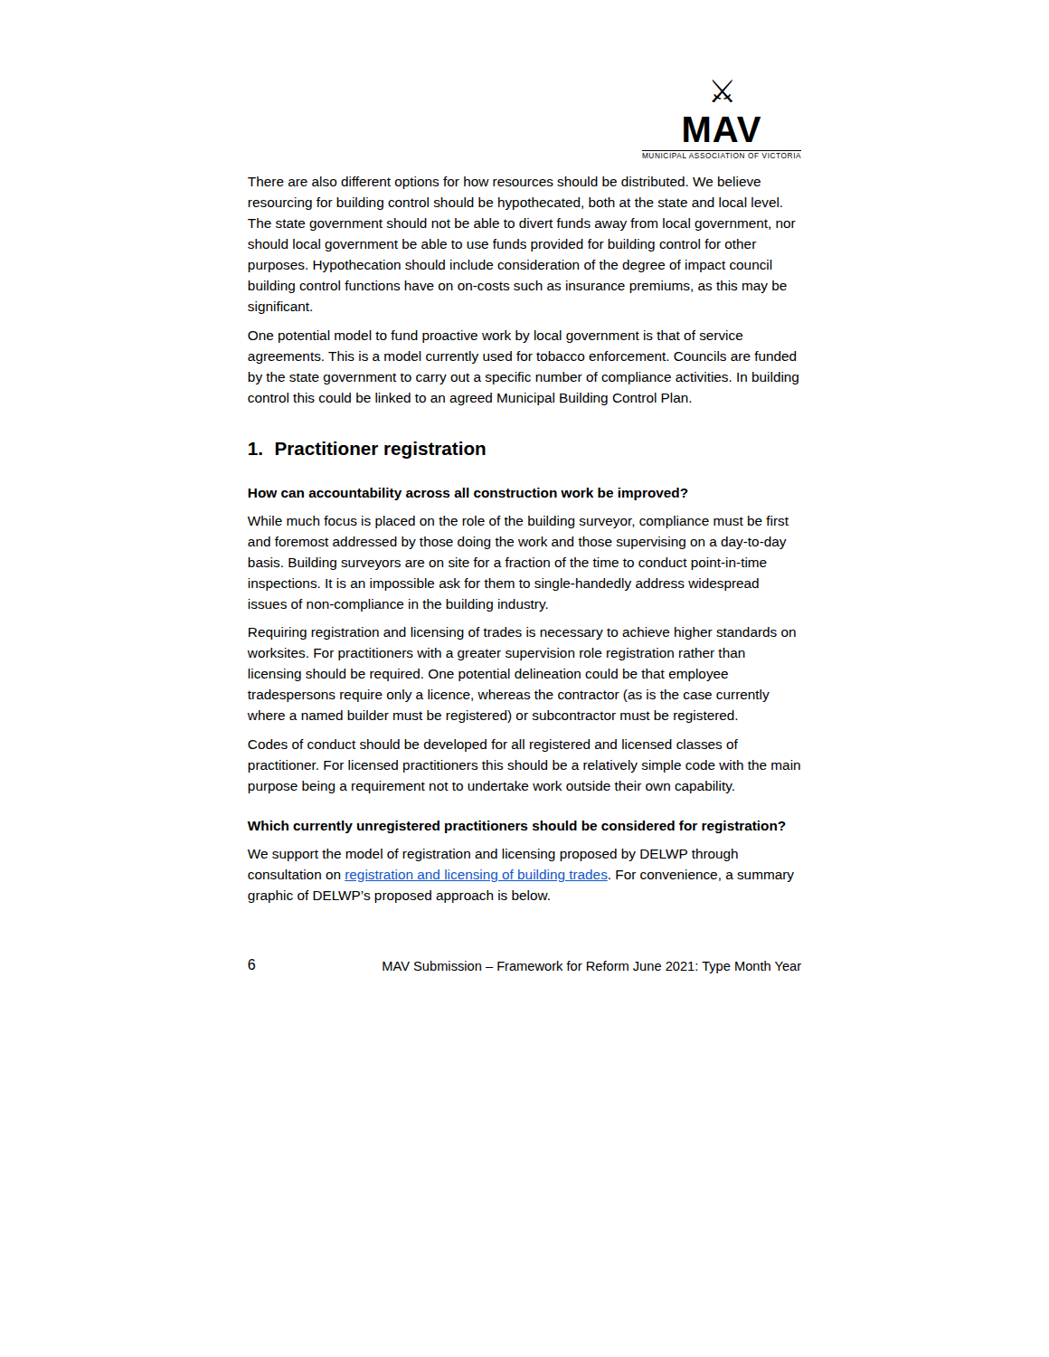⚔ MAV MUNICIPAL ASSOCIATION OF VICTORIA
There are also different options for how resources should be distributed. We believe resourcing for building control should be hypothecated, both at the state and local level. The state government should not be able to divert funds away from local government, nor should local government be able to use funds provided for building control for other purposes. Hypothecation should include consideration of the degree of impact council building control functions have on on-costs such as insurance premiums, as this may be significant.
One potential model to fund proactive work by local government is that of service agreements. This is a model currently used for tobacco enforcement. Councils are funded by the state government to carry out a specific number of compliance activities. In building control this could be linked to an agreed Municipal Building Control Plan.
1. Practitioner registration
How can accountability across all construction work be improved?
While much focus is placed on the role of the building surveyor, compliance must be first and foremost addressed by those doing the work and those supervising on a day-to-day basis. Building surveyors are on site for a fraction of the time to conduct point-in-time inspections. It is an impossible ask for them to single-handedly address widespread issues of non-compliance in the building industry.
Requiring registration and licensing of trades is necessary to achieve higher standards on worksites. For practitioners with a greater supervision role registration rather than licensing should be required. One potential delineation could be that employee tradespersons require only a licence, whereas the contractor (as is the case currently where a named builder must be registered) or subcontractor must be registered.
Codes of conduct should be developed for all registered and licensed classes of practitioner. For licensed practitioners this should be a relatively simple code with the main purpose being a requirement not to undertake work outside their own capability.
Which currently unregistered practitioners should be considered for registration?
We support the model of registration and licensing proposed by DELWP through consultation on registration and licensing of building trades. For convenience, a summary graphic of DELWP’s proposed approach is below.
6
MAV Submission – Framework for Reform June 2021: Type Month Year